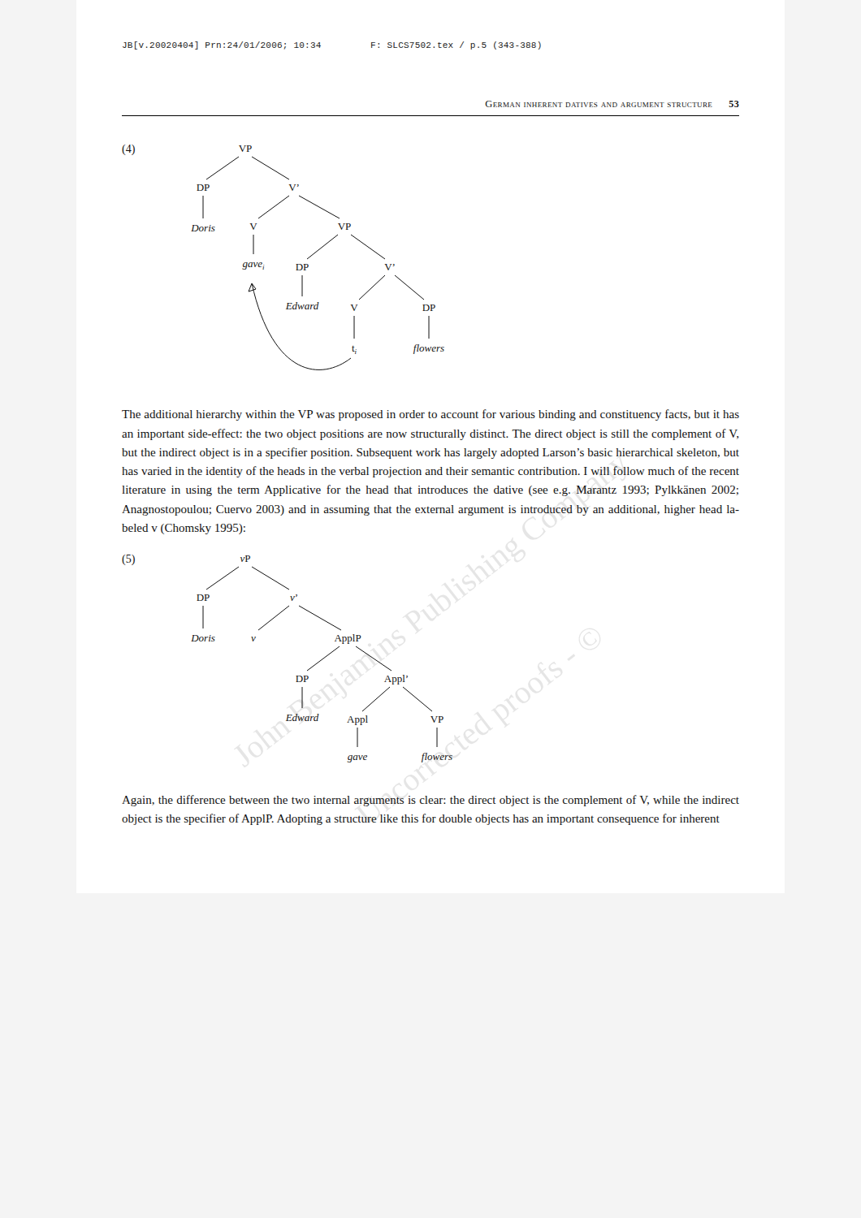JB[v.20020404] Prn:24/01/2006; 10:34 F: SLCS7502.tex / p.5 (343-388)
German inherent datives and argument structure 53
(4)
VP DP V’ Doris V gavei VP DP V’ Edward V DP ti flowers
The additional hierarchy within the VP was proposed in order to account for various binding and constituency facts, but it has an important side-effect: the two object positions are now structurally distinct. The direct object is still the complement of V, but the indirect object is in a specifier position. Subsequent work has largely adopted Larson’s basic hierarchical skeleton, but has varied in the identity of the heads in the verbal projection and their semantic contribution. I will follow much of the recent literature in using the term Applicative for the head that introduces the dative (see e.g. Marantz 1993; Pylkkänen 2002; Anagnostopoulou; Cuervo 2003) and in assuming that the external argument is introduced by an additional, higher head labeled v (Chomsky 1995):
(5)
vP DP v’ Doris v ApplP DP Appl’ Edward Appl VP gave flowers
Again, the difference between the two internal arguments is clear: the direct object is the complement of V, while the indirect object is the specifier of ApplP. Adopting a structure like this for double objects has an important consequence for inherent
John Benjamins Publishing Company
Uncorrected proofs - ©